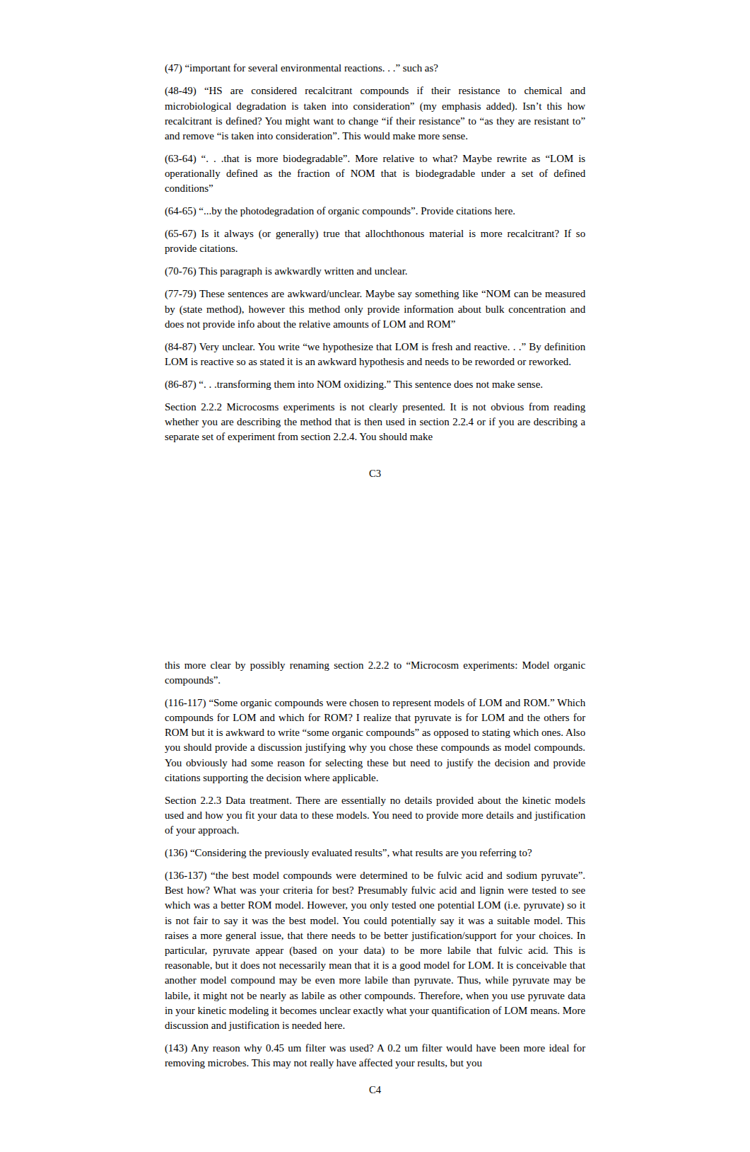(47) “important for several environmental reactions. . .” such as?
(48-49) “HS are considered recalcitrant compounds if their resistance to chemical and microbiological degradation is taken into consideration” (my emphasis added). Isn’t this how recalcitrant is defined? You might want to change “if their resistance” to “as they are resistant to” and remove “is taken into consideration”. This would make more sense.
(63-64) “. . .that is more biodegradable”. More relative to what? Maybe rewrite as “LOM is operationally defined as the fraction of NOM that is biodegradable under a set of defined conditions”
(64-65) “...by the photodegradation of organic compounds”. Provide citations here.
(65-67) Is it always (or generally) true that allochthonous material is more recalcitrant? If so provide citations.
(70-76) This paragraph is awkwardly written and unclear.
(77-79) These sentences are awkward/unclear. Maybe say something like “NOM can be measured by (state method), however this method only provide information about bulk concentration and does not provide info about the relative amounts of LOM and ROM”
(84-87) Very unclear. You write “we hypothesize that LOM is fresh and reactive. . .” By definition LOM is reactive so as stated it is an awkward hypothesis and needs to be reworded or reworked.
(86-87) “. . .transforming them into NOM oxidizing.” This sentence does not make sense.
Section 2.2.2 Microcosms experiments is not clearly presented. It is not obvious from reading whether you are describing the method that is then used in section 2.2.4 or if you are describing a separate set of experiment from section 2.2.4. You should make
C3
this more clear by possibly renaming section 2.2.2 to “Microcosm experiments: Model organic compounds”.
(116-117) “Some organic compounds were chosen to represent models of LOM and ROM.” Which compounds for LOM and which for ROM? I realize that pyruvate is for LOM and the others for ROM but it is awkward to write “some organic compounds” as opposed to stating which ones. Also you should provide a discussion justifying why you chose these compounds as model compounds. You obviously had some reason for selecting these but need to justify the decision and provide citations supporting the decision where applicable.
Section 2.2.3 Data treatment. There are essentially no details provided about the kinetic models used and how you fit your data to these models. You need to provide more details and justification of your approach.
(136) “Considering the previously evaluated results”, what results are you referring to?
(136-137) “the best model compounds were determined to be fulvic acid and sodium pyruvate”. Best how? What was your criteria for best? Presumably fulvic acid and lignin were tested to see which was a better ROM model. However, you only tested one potential LOM (i.e. pyruvate) so it is not fair to say it was the best model. You could potentially say it was a suitable model. This raises a more general issue, that there needs to be better justification/support for your choices. In particular, pyruvate appear (based on your data) to be more labile that fulvic acid. This is reasonable, but it does not necessarily mean that it is a good model for LOM. It is conceivable that another model compound may be even more labile than pyruvate. Thus, while pyruvate may be labile, it might not be nearly as labile as other compounds. Therefore, when you use pyruvate data in your kinetic modeling it becomes unclear exactly what your quantification of LOM means. More discussion and justification is needed here.
(143) Any reason why 0.45 um filter was used? A 0.2 um filter would have been more ideal for removing microbes. This may not really have affected your results, but you
C4